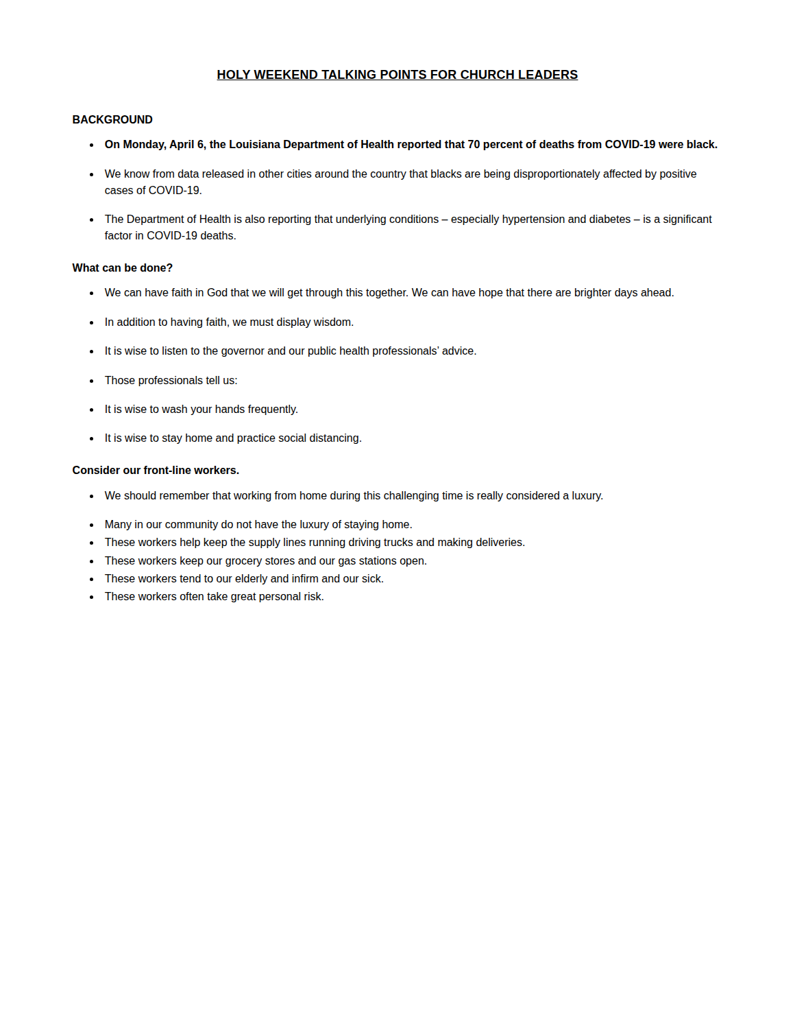Holy Weekend Talking Points for Church Leaders
BACKGROUND
On Monday, April 6, the Louisiana Department of Health reported that 70 percent of deaths from COVID-19 were black.
We know from data released in other cities around the country that blacks are being disproportionately affected by positive cases of COVID-19.
The Department of Health is also reporting that underlying conditions – especially hypertension and diabetes – is a significant factor in COVID-19 deaths.
What can be done?
We can have faith in God that we will get through this together. We can have hope that there are brighter days ahead.
In addition to having faith, we must display wisdom.
It is wise to listen to the governor and our public health professionals’ advice.
Those professionals tell us:
It is wise to wash your hands frequently.
It is wise to stay home and practice social distancing.
Consider our front-line workers.
We should remember that working from home during this challenging time is really considered a luxury.
Many in our community do not have the luxury of staying home.
These workers help keep the supply lines running driving trucks and making deliveries.
These workers keep our grocery stores and our gas stations open.
These workers tend to our elderly and infirm and our sick.
These workers often take great personal risk.